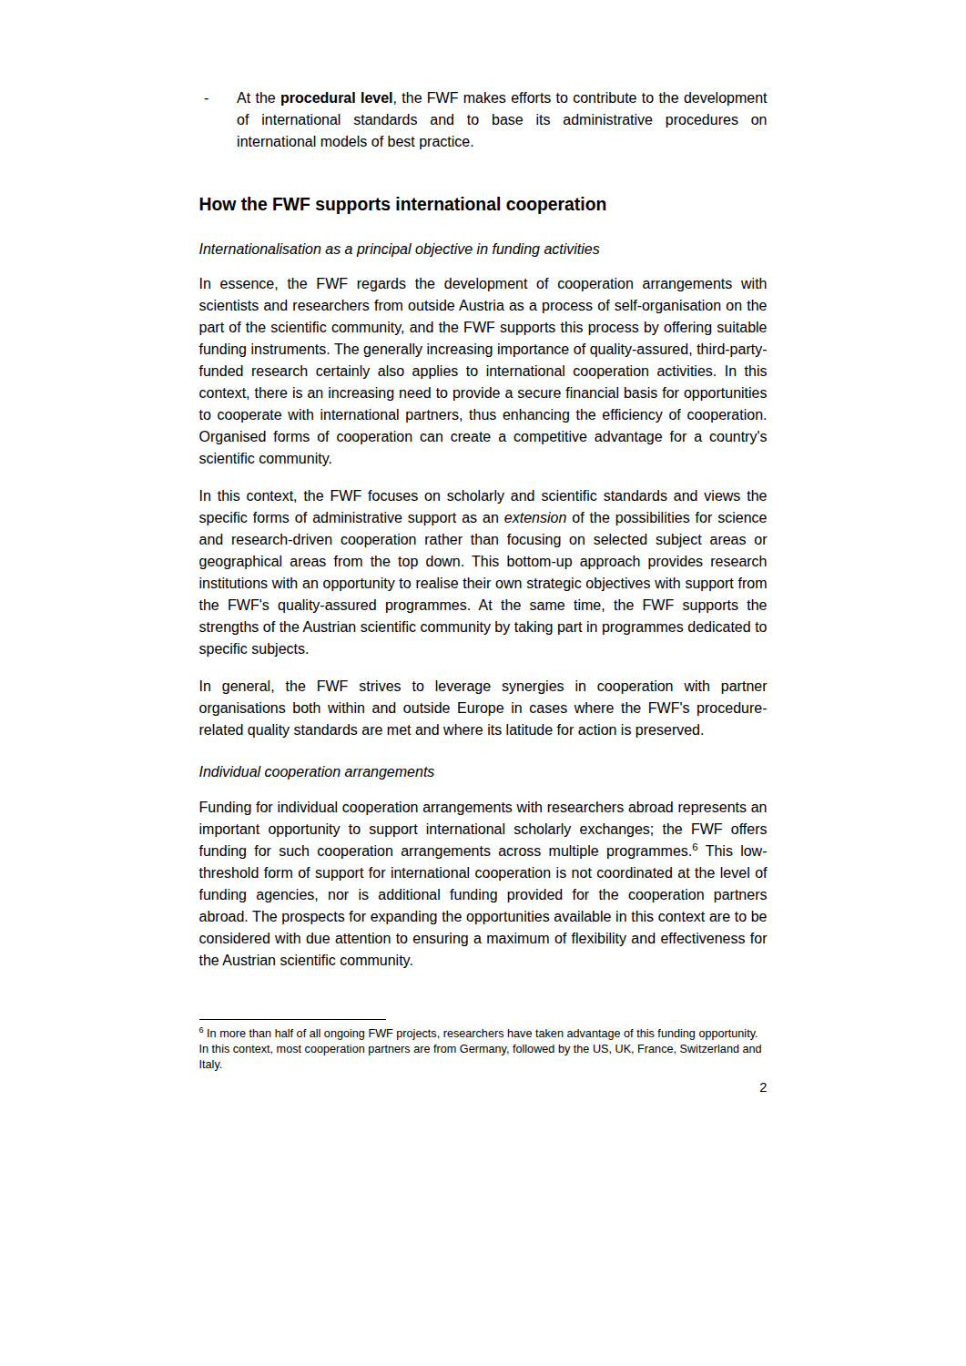At the procedural level, the FWF makes efforts to contribute to the development of international standards and to base its administrative procedures on international models of best practice.
How the FWF supports international cooperation
Internationalisation as a principal objective in funding activities
In essence, the FWF regards the development of cooperation arrangements with scientists and researchers from outside Austria as a process of self-organisation on the part of the scientific community, and the FWF supports this process by offering suitable funding instruments. The generally increasing importance of quality-assured, third-party-funded research certainly also applies to international cooperation activities. In this context, there is an increasing need to provide a secure financial basis for opportunities to cooperate with international partners, thus enhancing the efficiency of cooperation. Organised forms of cooperation can create a competitive advantage for a country's scientific community.
In this context, the FWF focuses on scholarly and scientific standards and views the specific forms of administrative support as an extension of the possibilities for science and research-driven cooperation rather than focusing on selected subject areas or geographical areas from the top down. This bottom-up approach provides research institutions with an opportunity to realise their own strategic objectives with support from the FWF's quality-assured programmes. At the same time, the FWF supports the strengths of the Austrian scientific community by taking part in programmes dedicated to specific subjects.
In general, the FWF strives to leverage synergies in cooperation with partner organisations both within and outside Europe in cases where the FWF's procedure-related quality standards are met and where its latitude for action is preserved.
Individual cooperation arrangements
Funding for individual cooperation arrangements with researchers abroad represents an important opportunity to support international scholarly exchanges; the FWF offers funding for such cooperation arrangements across multiple programmes.6 This low-threshold form of support for international cooperation is not coordinated at the level of funding agencies, nor is additional funding provided for the cooperation partners abroad. The prospects for expanding the opportunities available in this context are to be considered with due attention to ensuring a maximum of flexibility and effectiveness for the Austrian scientific community.
6 In more than half of all ongoing FWF projects, researchers have taken advantage of this funding opportunity. In this context, most cooperation partners are from Germany, followed by the US, UK, France, Switzerland and Italy.
2